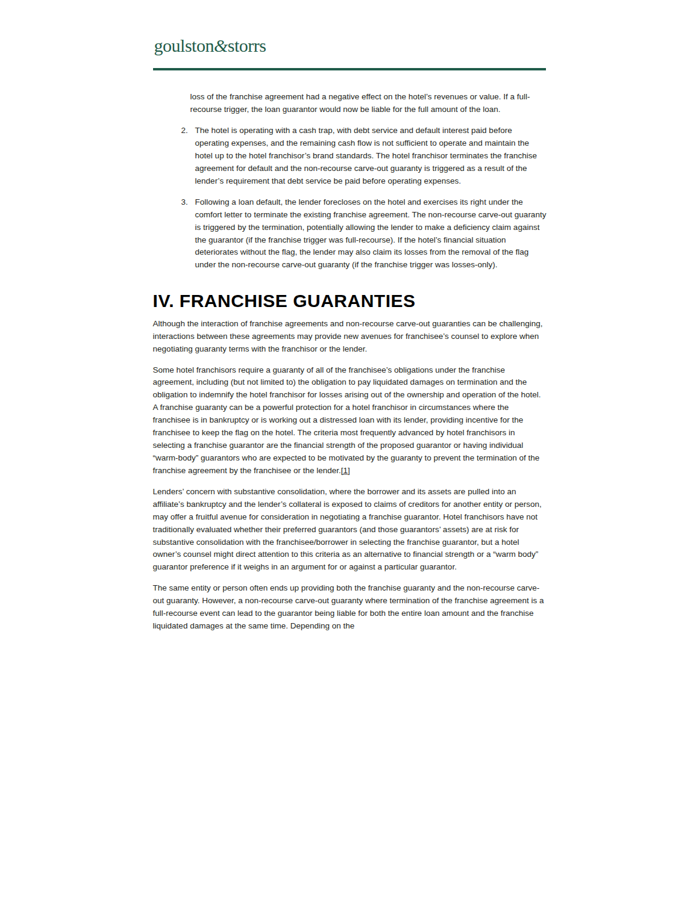goulston&storrs
loss of the franchise agreement had a negative effect on the hotel’s revenues or value. If a full-recourse trigger, the loan guarantor would now be liable for the full amount of the loan.
The hotel is operating with a cash trap, with debt service and default interest paid before operating expenses, and the remaining cash flow is not sufficient to operate and maintain the hotel up to the hotel franchisor’s brand standards. The hotel franchisor terminates the franchise agreement for default and the non-recourse carve-out guaranty is triggered as a result of the lender’s requirement that debt service be paid before operating expenses.
Following a loan default, the lender forecloses on the hotel and exercises its right under the comfort letter to terminate the existing franchise agreement. The non-recourse carve-out guaranty is triggered by the termination, potentially allowing the lender to make a deficiency claim against the guarantor (if the franchise trigger was full-recourse). If the hotel’s financial situation deteriorates without the flag, the lender may also claim its losses from the removal of the flag under the non-recourse carve-out guaranty (if the franchise trigger was losses-only).
IV. FRANCHISE GUARANTIES
Although the interaction of franchise agreements and non-recourse carve-out guaranties can be challenging, interactions between these agreements may provide new avenues for franchisee’s counsel to explore when negotiating guaranty terms with the franchisor or the lender.
Some hotel franchisors require a guaranty of all of the franchisee’s obligations under the franchise agreement, including (but not limited to) the obligation to pay liquidated damages on termination and the obligation to indemnify the hotel franchisor for losses arising out of the ownership and operation of the hotel. A franchise guaranty can be a powerful protection for a hotel franchisor in circumstances where the franchisee is in bankruptcy or is working out a distressed loan with its lender, providing incentive for the franchisee to keep the flag on the hotel. The criteria most frequently advanced by hotel franchisors in selecting a franchise guarantor are the financial strength of the proposed guarantor or having individual “warm-body” guarantors who are expected to be motivated by the guaranty to prevent the termination of the franchise agreement by the franchisee or the lender.[1]
Lenders’ concern with substantive consolidation, where the borrower and its assets are pulled into an affiliate’s bankruptcy and the lender’s collateral is exposed to claims of creditors for another entity or person, may offer a fruitful avenue for consideration in negotiating a franchise guarantor. Hotel franchisors have not traditionally evaluated whether their preferred guarantors (and those guarantors’ assets) are at risk for substantive consolidation with the franchisee/borrower in selecting the franchise guarantor, but a hotel owner’s counsel might direct attention to this criteria as an alternative to financial strength or a “warm body” guarantor preference if it weighs in an argument for or against a particular guarantor.
The same entity or person often ends up providing both the franchise guaranty and the non-recourse carve-out guaranty. However, a non-recourse carve-out guaranty where termination of the franchise agreement is a full-recourse event can lead to the guarantor being liable for both the entire loan amount and the franchise liquidated damages at the same time. Depending on the